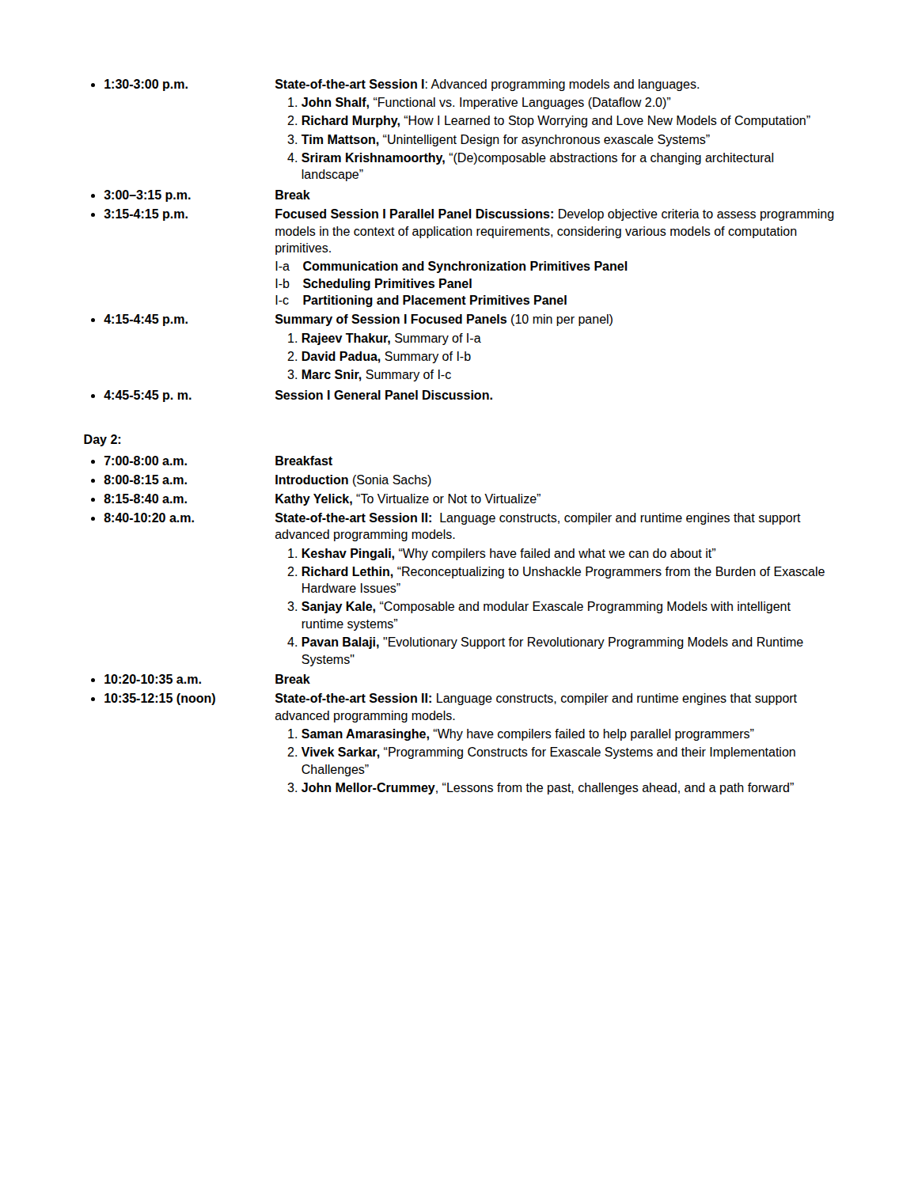1:30-3:00 p.m.
State-of-the-art Session I: Advanced programming models and languages.
John Shalf, “Functional vs. Imperative Languages (Dataflow 2.0)”
Richard Murphy, “How I Learned to Stop Worrying and Love New Models of Computation”
Tim Mattson, “Unintelligent Design for asynchronous exascale Systems”
Sriram Krishnamoorthy, “(De)composable abstractions for a changing architectural landscape”
3:00–3:15 p.m.
Break
3:15-4:15 p.m.
Focused Session I Parallel Panel Discussions: Develop objective criteria to assess programming models in the context of application requirements, considering various models of computation primitives.
I-a Communication and Synchronization Primitives Panel
I-b Scheduling Primitives Panel
I-c Partitioning and Placement Primitives Panel
4:15-4:45 p.m.
Summary of Session I Focused Panels (10 min per panel)
Rajeev Thakur, Summary of I-a
David Padua, Summary of I-b
Marc Snir, Summary of I-c
4:45-5:45 p. m.
Session I General Panel Discussion.
Day 2:
7:00-8:00 a.m.
Breakfast
8:00-8:15 a.m.
Introduction (Sonia Sachs)
8:15-8:40 a.m.
Kathy Yelick, “To Virtualize or Not to Virtualize”
8:40-10:20 a.m.
State-of-the-art Session II: Language constructs, compiler and runtime engines that support advanced programming models.
Keshav Pingali, “Why compilers have failed and what we can do about it”
Richard Lethin, “Reconceptualizing to Unshackle Programmers from the Burden of Exascale Hardware Issues”
Sanjay Kale, “Composable and modular Exascale Programming Models with intelligent runtime systems”
Pavan Balaji, "Evolutionary Support for Revolutionary Programming Models and Runtime Systems"
10:20-10:35 a.m.
Break
10:35-12:15 (noon)
State-of-the-art Session II: Language constructs, compiler and runtime engines that support advanced programming models.
Saman Amarasinghe, “Why have compilers failed to help parallel programmers”
Vivek Sarkar, “Programming Constructs for Exascale Systems and their Implementation Challenges”
John Mellor-Crummey, “Lessons from the past, challenges ahead, and a path forward”